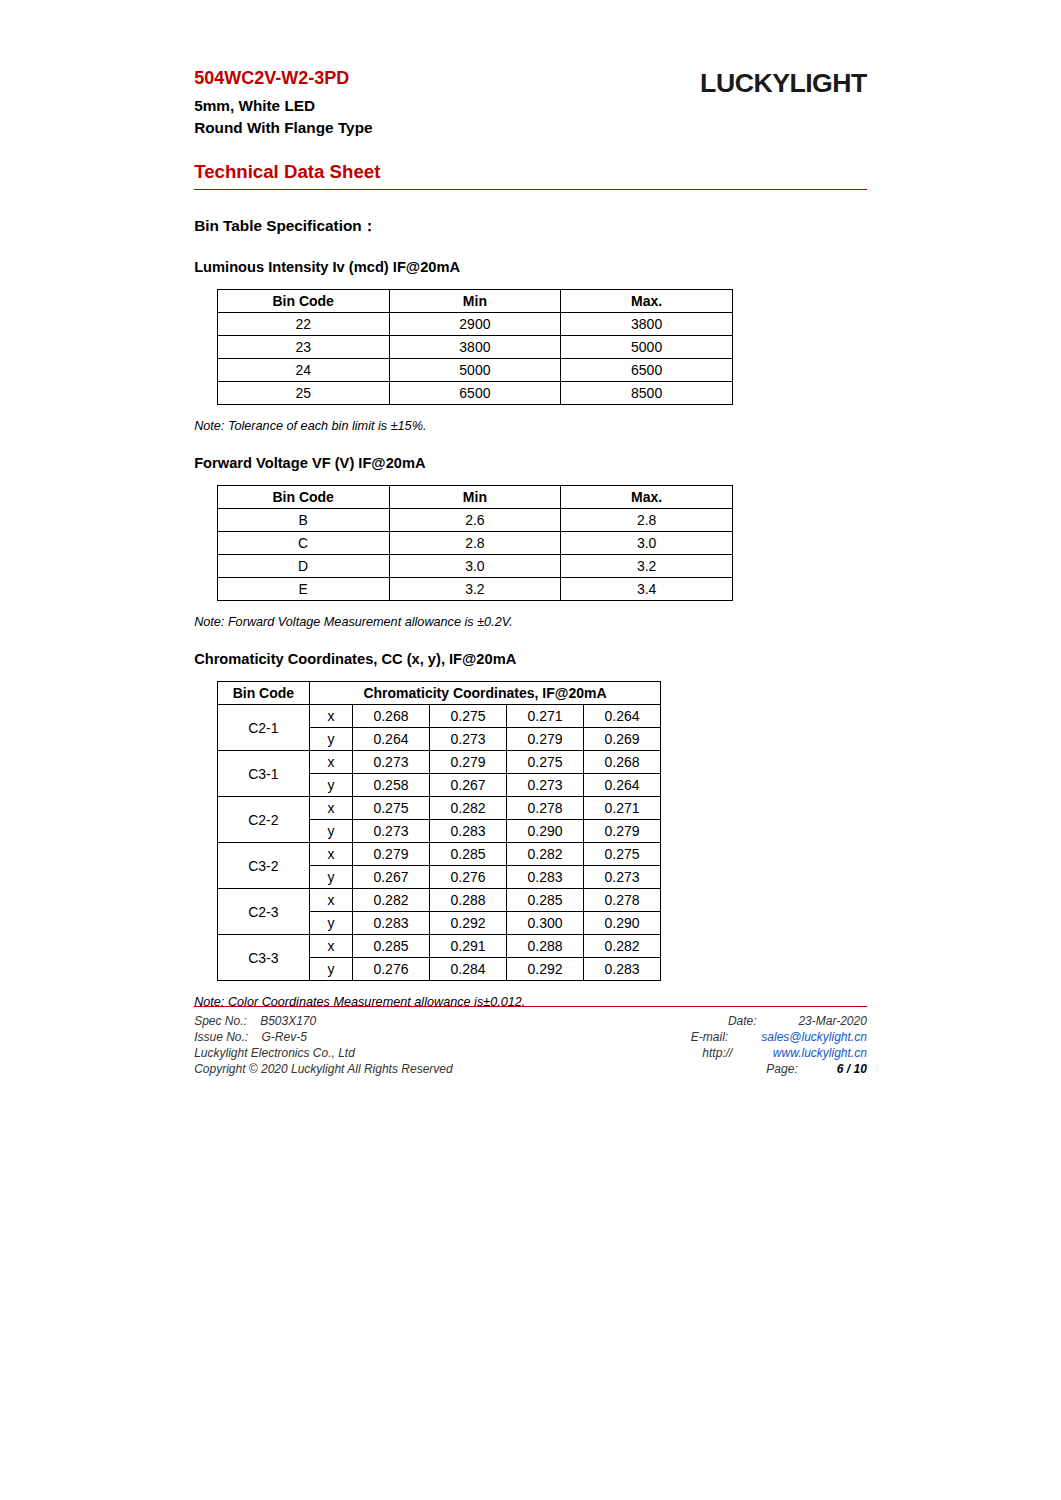504WC2V-W2-3PD
5mm, White LED
Round With Flange Type
LUCKYLIGHT
Technical Data Sheet
Bin Table Specification：
Luminous Intensity Iv (mcd) IF@20mA
| Bin Code | Min | Max. |
| --- | --- | --- |
| 22 | 2900 | 3800 |
| 23 | 3800 | 5000 |
| 24 | 5000 | 6500 |
| 25 | 6500 | 8500 |
Note: Tolerance of each bin limit is ±15%.
Forward Voltage VF (V) IF@20mA
| Bin Code | Min | Max. |
| --- | --- | --- |
| B | 2.6 | 2.8 |
| C | 2.8 | 3.0 |
| D | 3.0 | 3.2 |
| E | 3.2 | 3.4 |
Note: Forward Voltage Measurement allowance is ±0.2V.
Chromaticity Coordinates, CC (x, y), IF@20mA
| Bin Code | Chromaticity Coordinates, IF@20mA |
| --- | --- |
| C2-1 | x | 0.268 | 0.275 | 0.271 | 0.264 |
| y | 0.264 | 0.273 | 0.279 | 0.269 |
| C3-1 | x | 0.273 | 0.279 | 0.275 | 0.268 |
| y | 0.258 | 0.267 | 0.273 | 0.264 |
| C2-2 | x | 0.275 | 0.282 | 0.278 | 0.271 |
| y | 0.273 | 0.283 | 0.290 | 0.279 |
| C3-2 | x | 0.279 | 0.285 | 0.282 | 0.275 |
| y | 0.267 | 0.276 | 0.283 | 0.273 |
| C2-3 | x | 0.282 | 0.288 | 0.285 | 0.278 |
| y | 0.283 | 0.292 | 0.300 | 0.290 |
| C3-3 | x | 0.285 | 0.291 | 0.288 | 0.282 |
| y | 0.276 | 0.284 | 0.292 | 0.283 |
Note: Color Coordinates Measurement allowance is±0.012.
| Spec No.: B503X170 | Date: 23-Mar-2020 |
| Issue No.: G-Rev-5 | E-mail: sales@luckylight.cn |
| Luckylight Electronics Co., Ltd | http:// www.luckylight.cn |
| Copyright © 2020 Luckylight All Rights Reserved | Page: 6 / 10 |